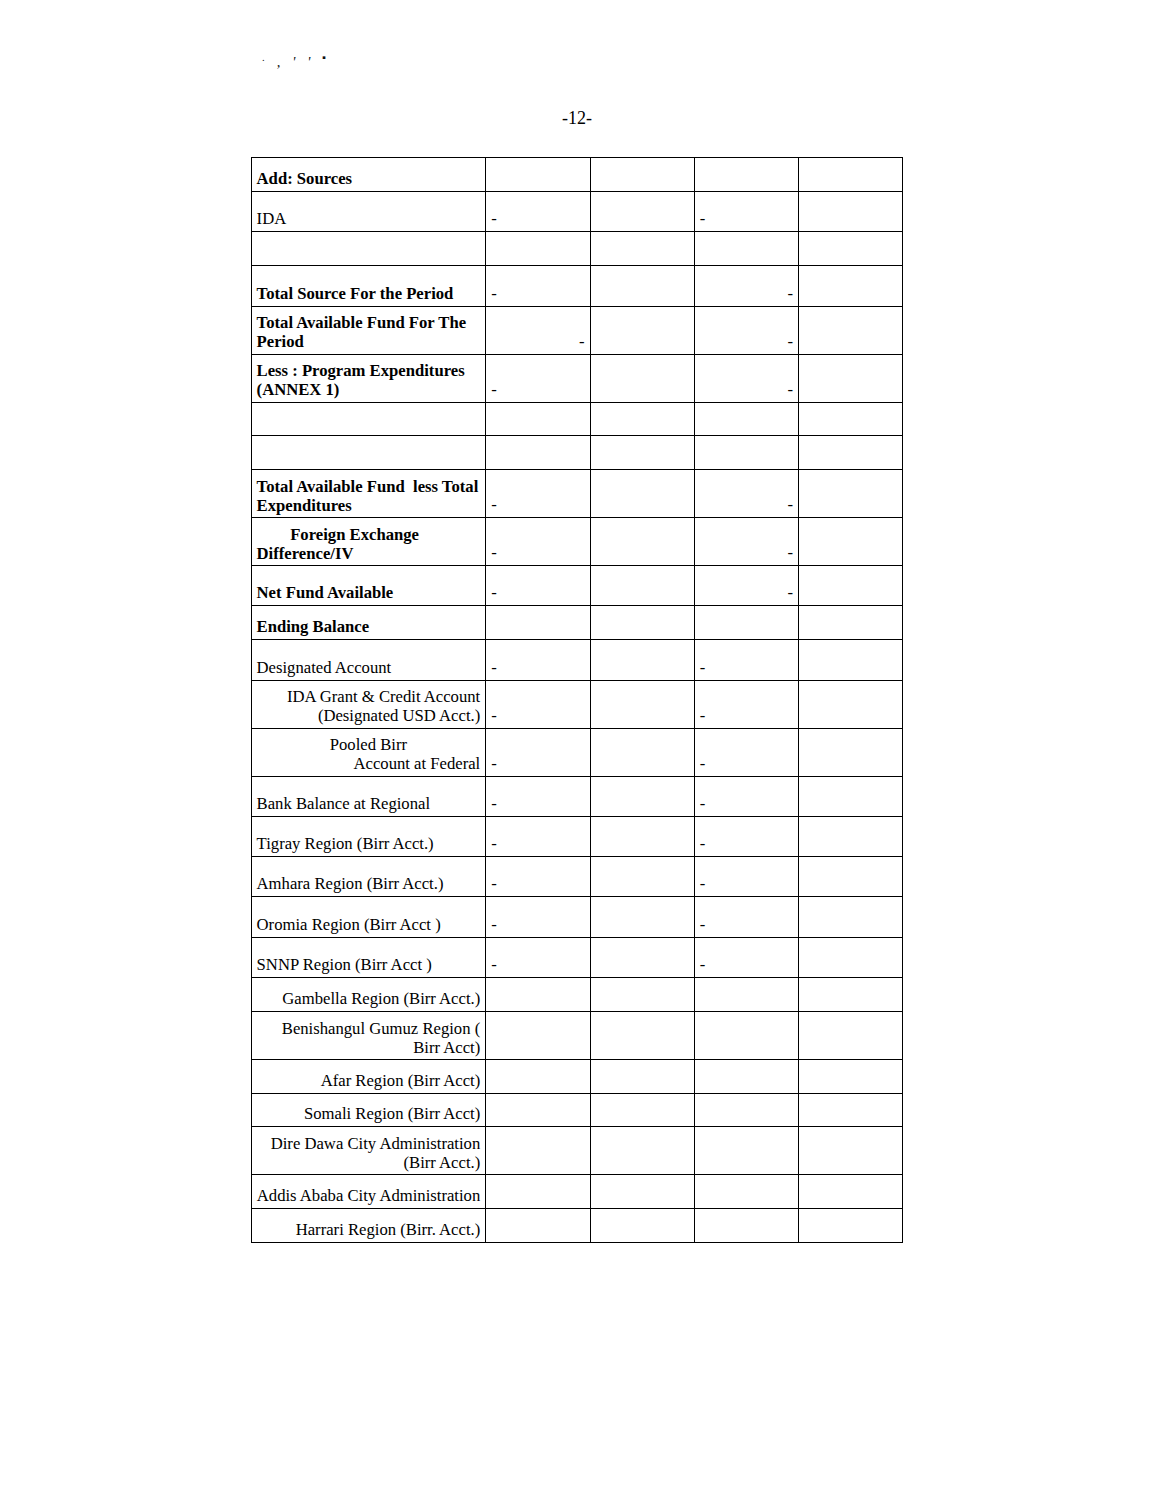. , ' ' ▪
-12-
| Add: Sources | | | | |
| IDA | - | | - | |
| Total Source For the Period | - | | - | |
| Total Available Fund For The Period | - | | - | |
| Less : Program Expenditures (ANNEX 1) | - | | - | |
| Total Available Fund less Total Expenditures | - | | - | |
| Foreign Exchange Difference/IV | - | | - | |
| Net Fund Available | - | | - | |
| Ending Balance | | | | |
| Designated Account | - | | - | |
| IDA Grant & Credit Account (Designated USD Acct.) | - | | - | |
| Pooled Birr Account at Federal | - | | - | |
| Bank Balance at Regional | - | | - | |
| Tigray Region (Birr Acct.) | - | | - | |
| Amhara Region (Birr Acct.) | - | | - | |
| Oromia Region (Birr Acct ) | - | | - | |
| SNNP Region (Birr Acct ) | - | | - | |
| Gambella Region (Birr Acct.) | | | | |
| Benishangul Gumuz Region ( Birr Acct) | | | | |
| Afar Region (Birr Acct) | | | | |
| Somali Region (Birr Acct) | | | | |
| Dire Dawa City Administration (Birr Acct.) | | | | |
| Addis Ababa City Administration | | | | |
| Harrari Region (Birr. Acct.) | | | | |